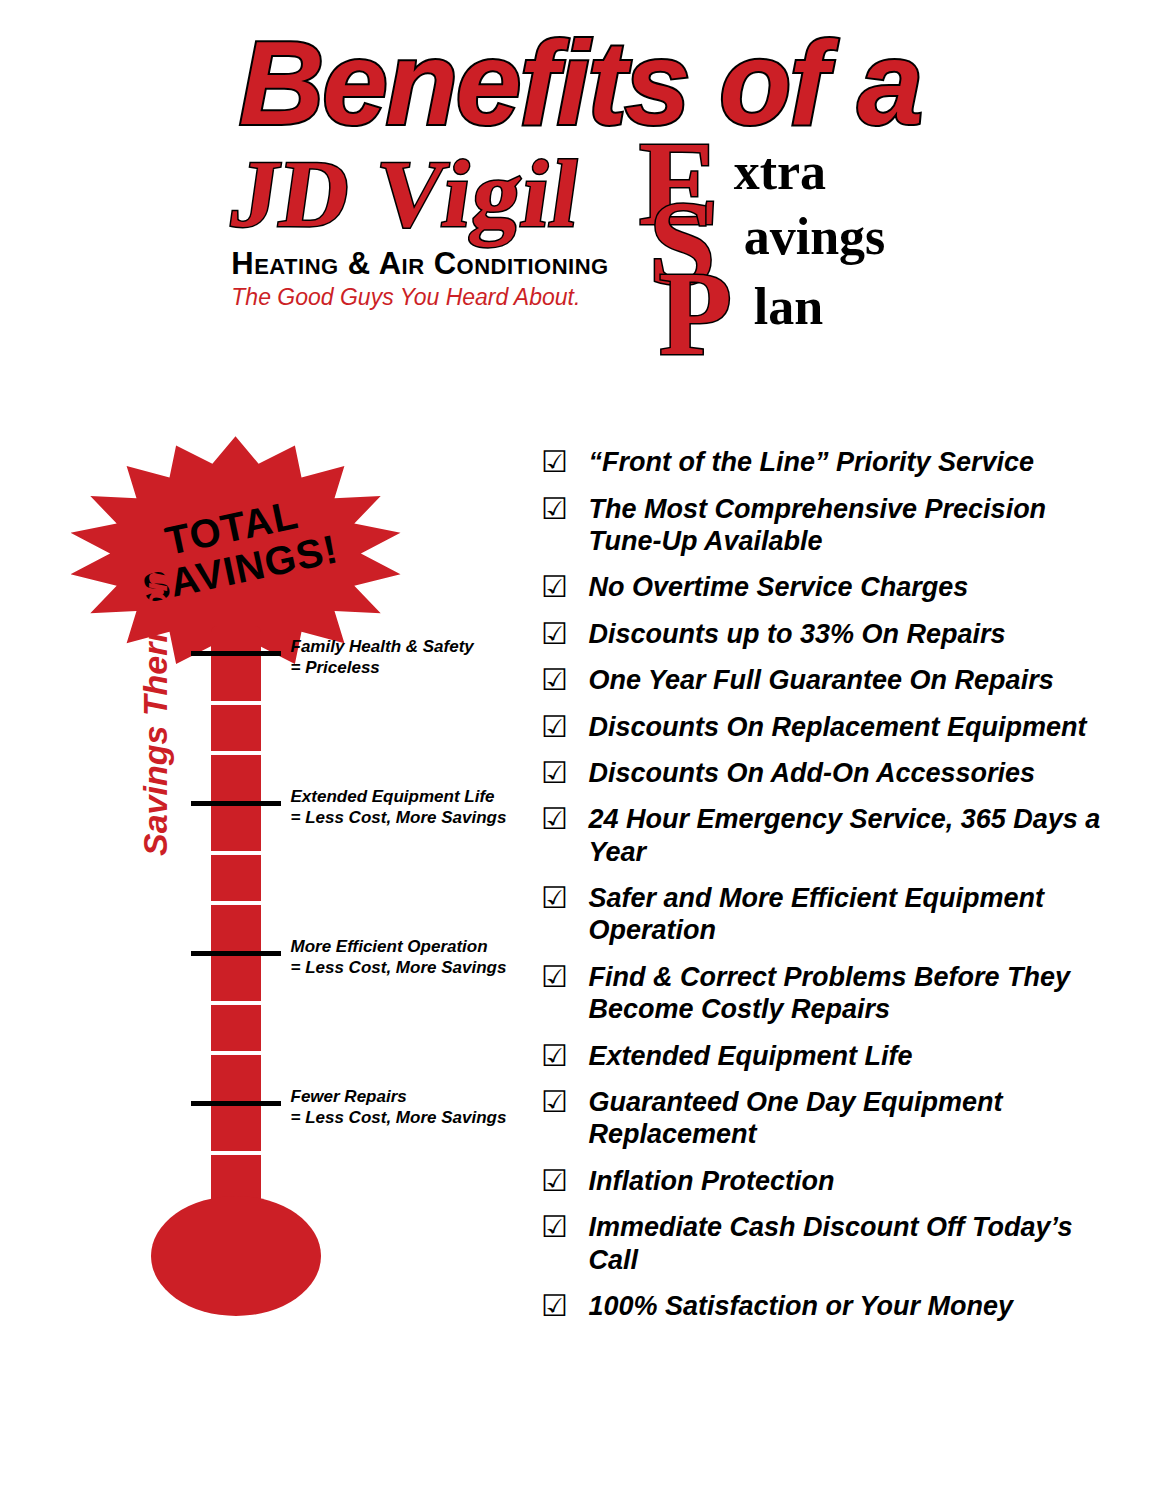Benefits of a
JD Vigil
Heating & Air Conditioning
The Good Guys You Heard About.
E S P xtra avings lan
TOTAL
SAVINGS!
Family Health & Safety
= Priceless
Extended Equipment Life
= Less Cost, More Savings
More Efficient Operation
= Less Cost, More Savings
Fewer Repairs
= Less Cost, More Savings
Savings Thermometer
“Front of the Line” Priority Service
The Most Comprehensive Precision Tune-Up Available
No Overtime Service Charges
Discounts up to 33% On Repairs
One Year Full Guarantee On Repairs
Discounts On Replacement Equipment
Discounts On Add-On Accessories
24 Hour Emergency Service, 365 Days a Year
Safer and More Efficient Equipment Operation
Find & Correct Problems Before They Become Costly Repairs
Extended Equipment Life
Guaranteed One Day Equipment Replacement
Inflation Protection
Immediate Cash Discount Off Today’s Call
100% Satisfaction or Your Money